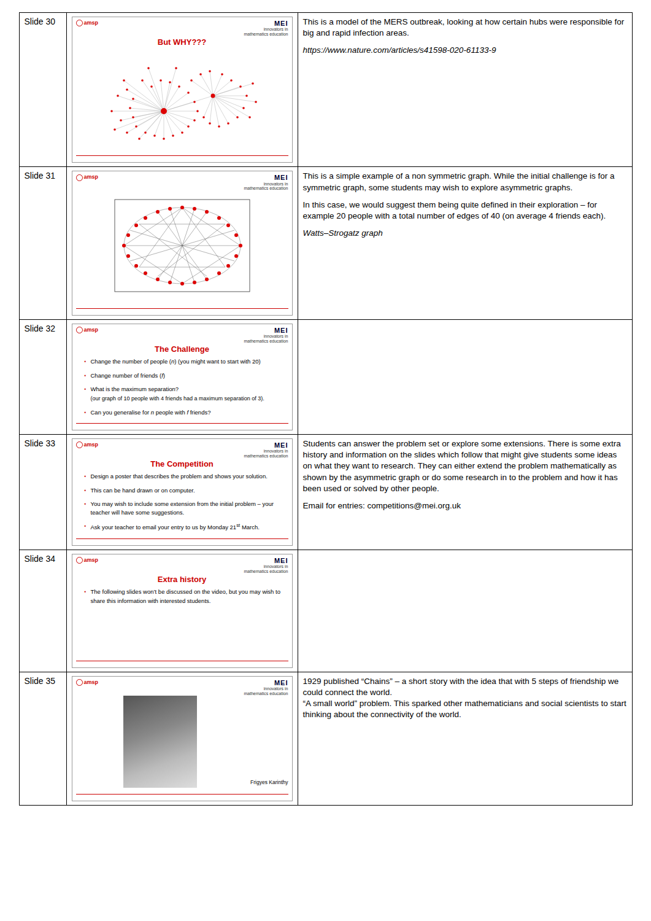| Slide 30 | amsp MEI innovators in mathematics education But WHY??? | This is a model of the MERS outbreak, looking at how certain hubs were responsible for big and rapid infection areas. https://www.nature.com/articles/s41598-020-61133-9 |
| Slide 31 | amsp MEI innovators in mathematics education | This is a simple example of a non symmetric graph. While the initial challenge is for a symmetric graph, some students may wish to explore asymmetric graphs. In this case, we would suggest them being quite defined in their exploration – for example 20 people with a total number of edges of 40 (on average 4 friends each). Watts–Strogatz graph |
| Slide 32 | amsp MEI innovators in mathematics education The Challenge Change the number of people ( n ) (you might want to start with 20) Change number of friends ( f ) What is the maximum separation? (our graph of 10 people with 4 friends had a maximum separation of 3). Can you generalise for n people with f friends? | |
| Slide 33 | amsp MEI innovators in mathematics education The Competition Design a poster that describes the problem and shows your solution. This can be hand drawn or on computer. You may wish to include some extension from the initial problem – your teacher will have some suggestions. Ask your teacher to email your entry to us by Monday 21 st March. | Students can answer the problem set or explore some extensions. There is some extra history and information on the slides which follow that might give students some ideas on what they want to research. They can either extend the problem mathematically as shown by the asymmetric graph or do some research in to the problem and how it has been used or solved by other people. Email for entries: competitions@mei.org.uk |
| Slide 34 | amsp MEI innovators in mathematics education Extra history The following slides won’t be discussed on the video, but you may wish to share this information with interested students. | |
| Slide 35 | amsp MEI innovators in mathematics education Frigyes Karinthy | 1929 published “Chains” – a short story with the idea that with 5 steps of friendship we could connect the world. “A small world” problem. This sparked other mathematicians and social scientists to start thinking about the connectivity of the world. |